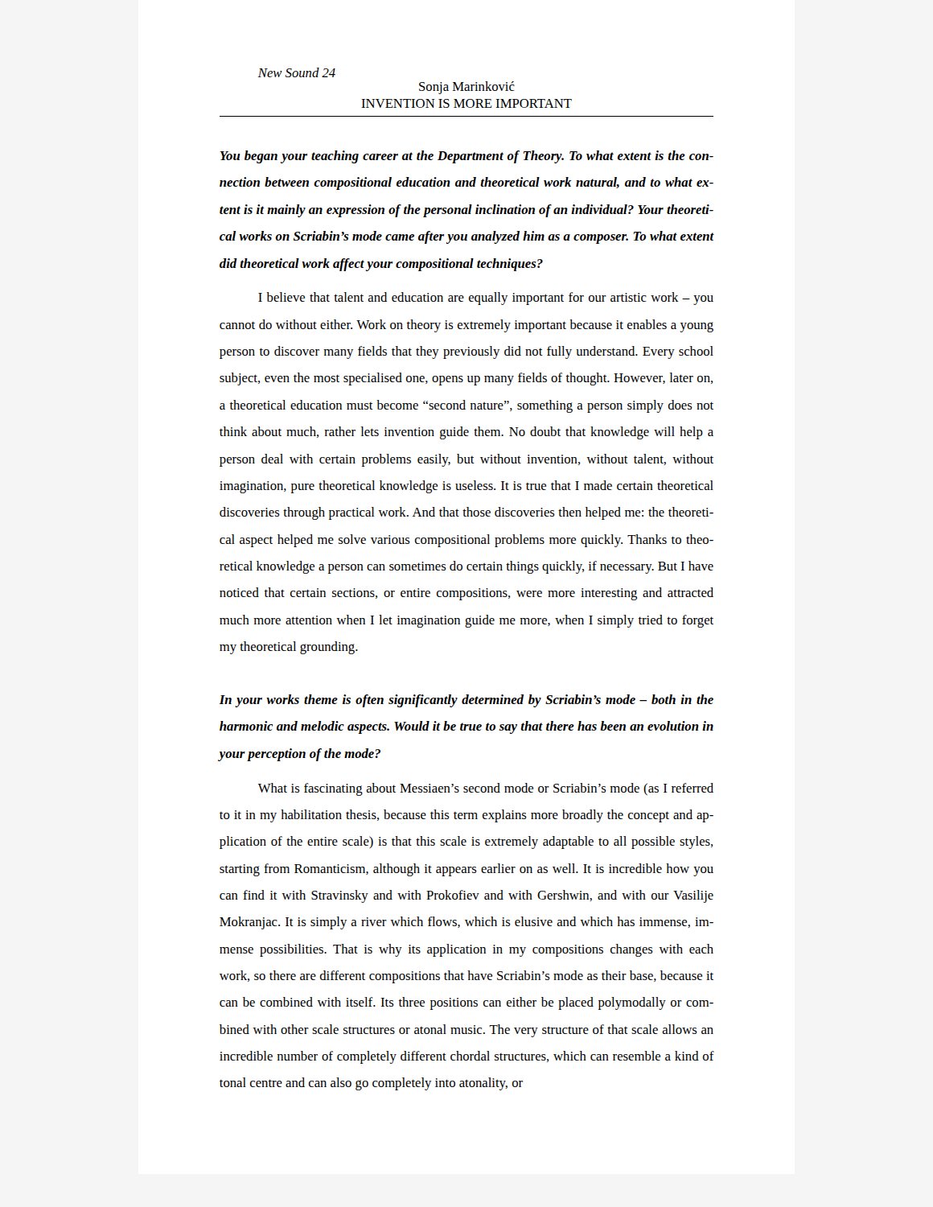New Sound 24
Sonja Marinković INVENTION IS MORE IMPORTANT
You began your teaching career at the Department of Theory. To what extent is the connection between compositional education and theoretical work natural, and to what extent is it mainly an expression of the personal inclination of an individual? Your theoretical works on Scriabin’s mode came after you analyzed him as a composer. To what extent did theoretical work affect your compositional techniques?
I believe that talent and education are equally important for our artistic work – you cannot do without either. Work on theory is extremely important because it enables a young person to discover many fields that they previously did not fully understand. Every school subject, even the most specialised one, opens up many fields of thought. However, later on, a theoretical education must become “second nature”, something a person simply does not think about much, rather lets invention guide them. No doubt that knowledge will help a person deal with certain problems easily, but without invention, without talent, without imagination, pure theoretical knowledge is useless. It is true that I made certain theoretical discoveries through practical work. And that those discoveries then helped me: the theoretical aspect helped me solve various compositional problems more quickly. Thanks to theoretical knowledge a person can sometimes do certain things quickly, if necessary. But I have noticed that certain sections, or entire compositions, were more interesting and attracted much more attention when I let imagination guide me more, when I simply tried to forget my theoretical grounding.
In your works theme is often significantly determined by Scriabin’s mode – both in the harmonic and melodic aspects. Would it be true to say that there has been an evolution in your perception of the mode?
What is fascinating about Messiaen’s second mode or Scriabin’s mode (as I referred to it in my habilitation thesis, because this term explains more broadly the concept and application of the entire scale) is that this scale is extremely adaptable to all possible styles, starting from Romanticism, although it appears earlier on as well. It is incredible how you can find it with Stravinsky and with Prokofiev and with Gershwin, and with our Vasilije Mokranjac. It is simply a river which flows, which is elusive and which has immense, immense possibilities. That is why its application in my compositions changes with each work, so there are different compositions that have Scriabin’s mode as their base, because it can be combined with itself. Its three positions can either be placed polymodally or combined with other scale structures or atonal music. The very structure of that scale allows an incredible number of completely different chordal structures, which can resemble a kind of tonal centre and can also go completely into atonality, or